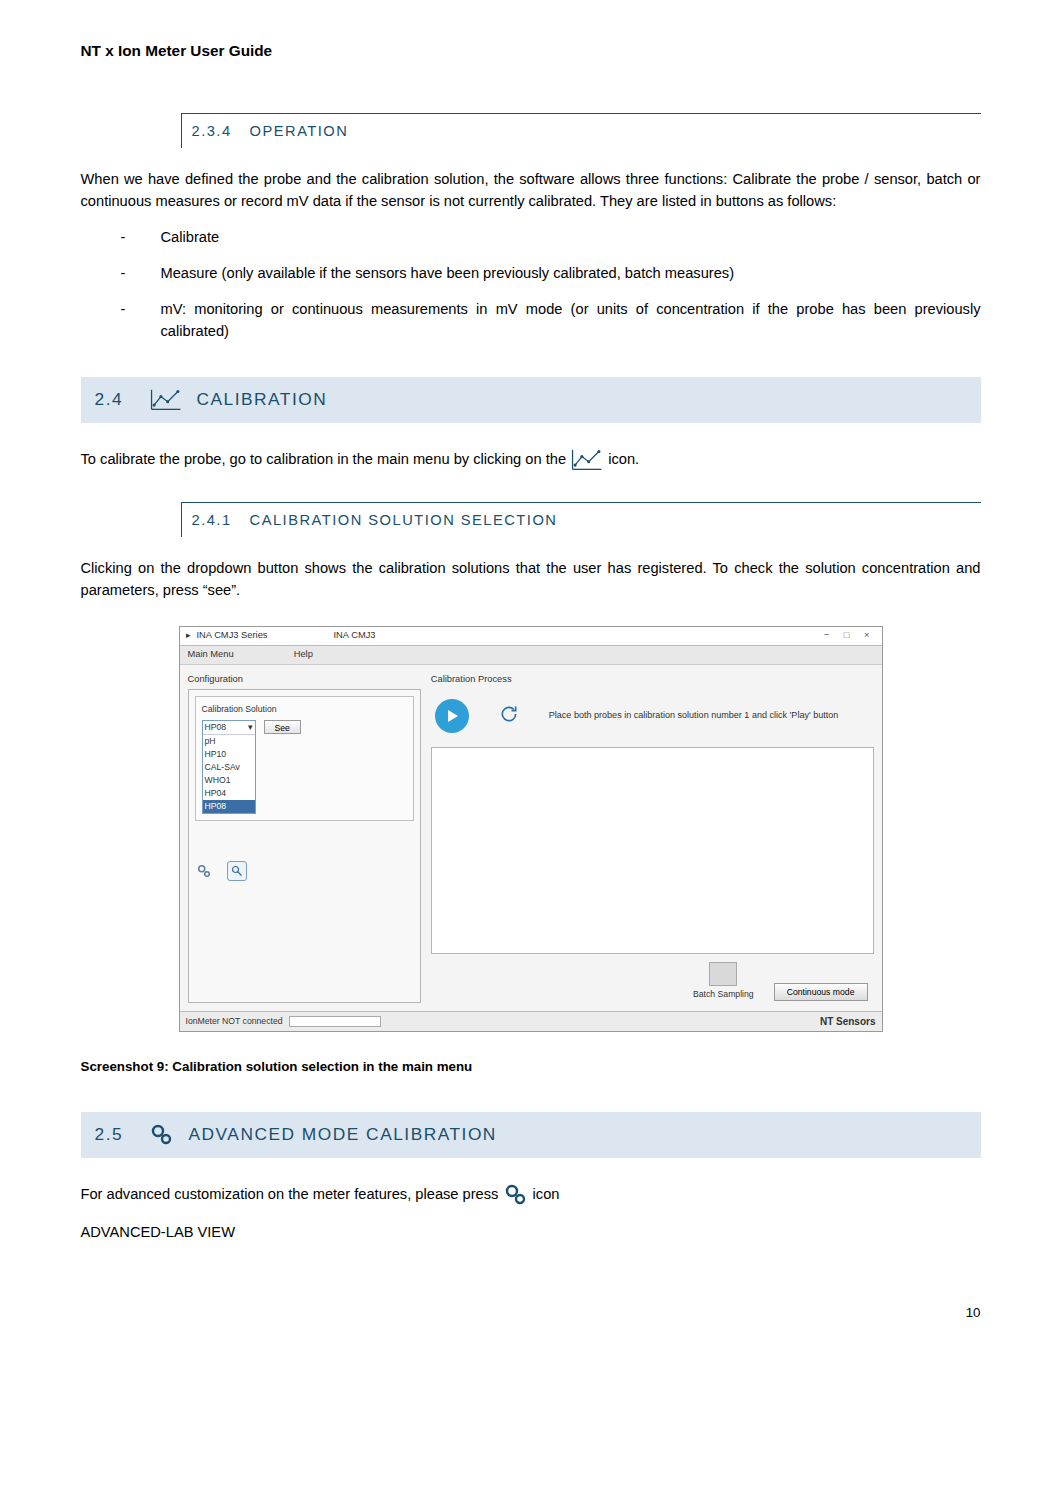NT x Ion Meter User Guide
2.3.4 OPERATION
When we have defined the probe and the calibration solution, the software allows three functions: Calibrate the probe / sensor, batch or continuous measures or record mV data if the sensor is not currently calibrated. They are listed in buttons as follows:
Calibrate
Measure (only available if the sensors have been previously calibrated, batch measures)
mV: monitoring or continuous measurements in mV mode (or units of concentration if the probe has been previously calibrated)
2.4 CALIBRATION
To calibrate the probe, go to calibration in the main menu by clicking on the icon.
2.4.1 CALIBRATION SOLUTION SELECTION
Clicking on the dropdown button shows the calibration solutions that the user has registered. To check the solution concentration and parameters, press “see”.
▸ INA CMJ3 Series INA CMJ3
− □ ×
Main Menu Help
Configuration
Calibration Solution
HP08▾
pH
HP10
CAL-SAv
WHO1
HP04
HP08
See
Calibration Process
Place both probes in calibration solution number 1 and click 'Play' button
Batch Sampling
Continuous mode
IonMeter NOT connected
NT Sensors
Screenshot 9: Calibration solution selection in the main menu
2.5 ADVANCED MODE CALIBRATION
For advanced customization on the meter features, please press icon
ADVANCED-LAB VIEW
10